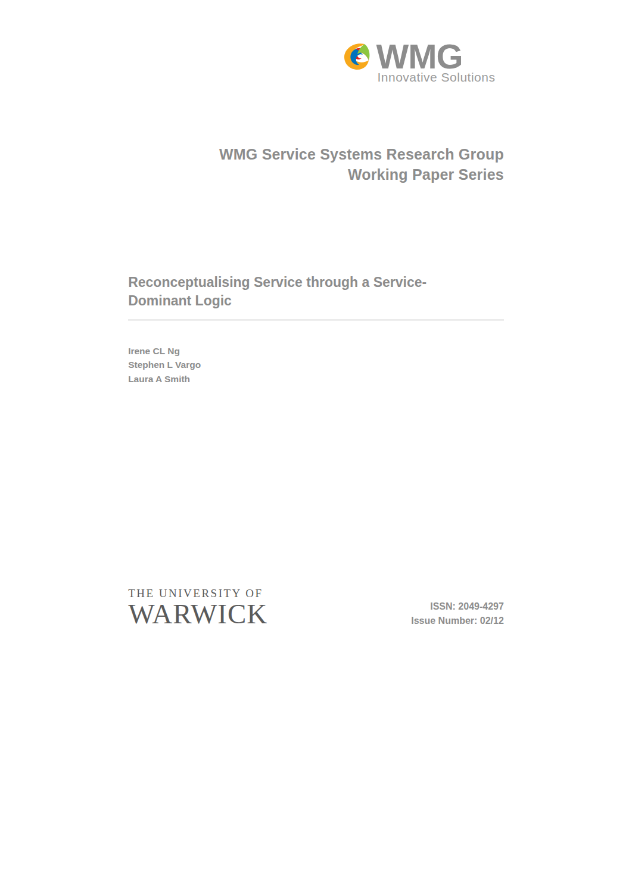WMG
Innovative Solutions
WMG Service Systems Research Group
Working Paper Series
Reconceptualising Service through a Service-Dominant Logic
Irene CL Ng
Stephen L Vargo
Laura A Smith
THE UNIVERSITY OF WARWICK
ISSN: 2049-4297
Issue Number: 02/12